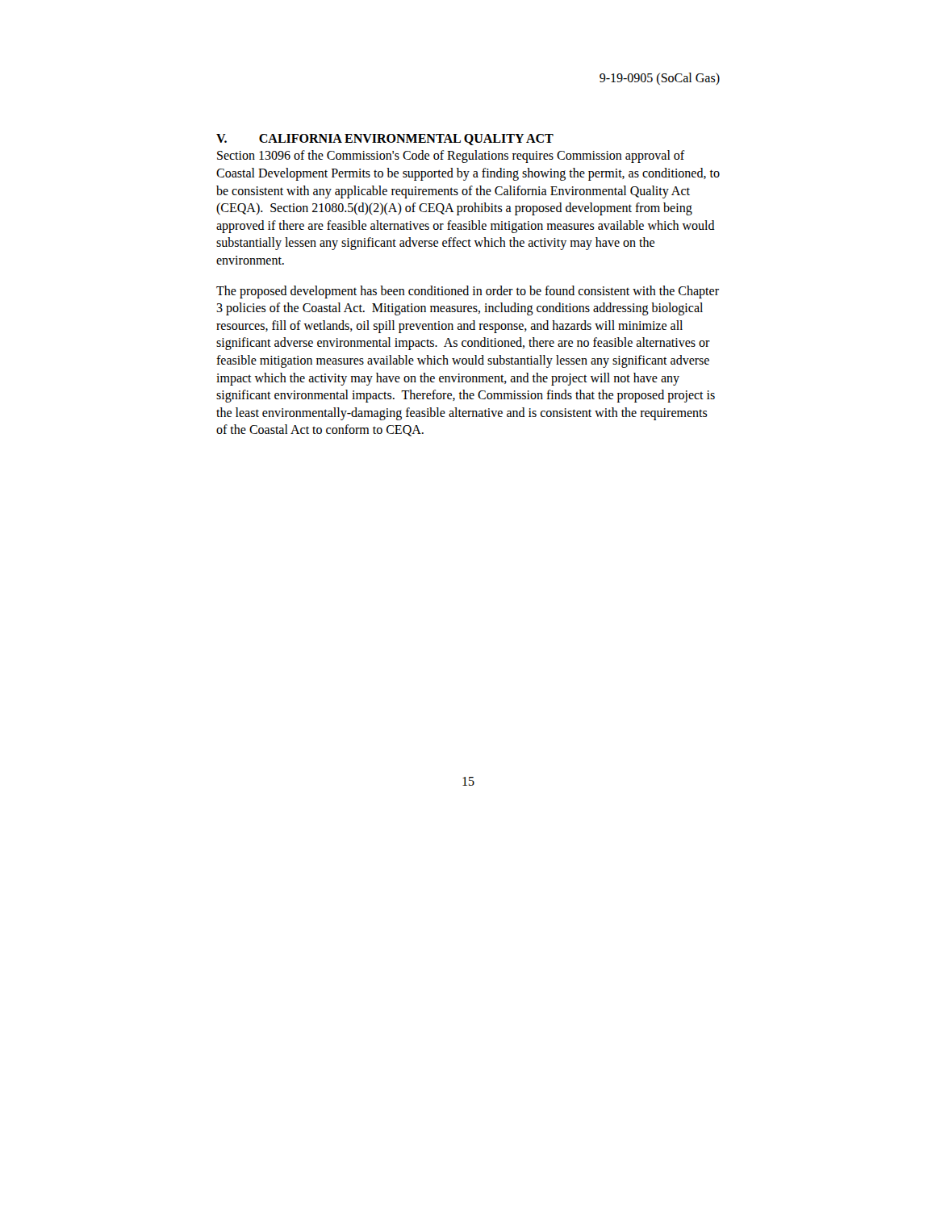9-19-0905 (SoCal Gas)
V. California Environmental Quality Act
Section 13096 of the Commission's Code of Regulations requires Commission approval of Coastal Development Permits to be supported by a finding showing the permit, as conditioned, to be consistent with any applicable requirements of the California Environmental Quality Act (CEQA). Section 21080.5(d)(2)(A) of CEQA prohibits a proposed development from being approved if there are feasible alternatives or feasible mitigation measures available which would substantially lessen any significant adverse effect which the activity may have on the environment.
The proposed development has been conditioned in order to be found consistent with the Chapter 3 policies of the Coastal Act. Mitigation measures, including conditions addressing biological resources, fill of wetlands, oil spill prevention and response, and hazards will minimize all significant adverse environmental impacts. As conditioned, there are no feasible alternatives or feasible mitigation measures available which would substantially lessen any significant adverse impact which the activity may have on the environment, and the project will not have any significant environmental impacts. Therefore, the Commission finds that the proposed project is the least environmentally-damaging feasible alternative and is consistent with the requirements of the Coastal Act to conform to CEQA.
15